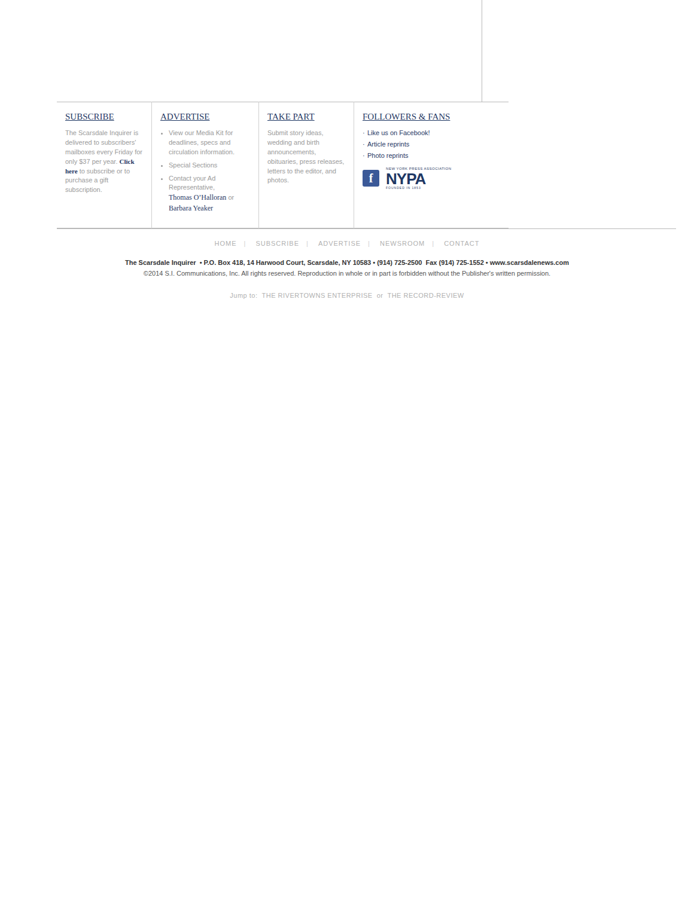SUBSCRIBE
The Scarsdale Inquirer is delivered to subscribers' mailboxes every Friday for only $37 per year. Click here to subscribe or to purchase a gift subscription.
ADVERTISE
View our Media Kit for deadlines, specs and circulation information.
Special Sections
Contact your Ad Representative,
Thomas O’Halloran or
Barbara Yeaker
TAKE PART
Submit story ideas, wedding and birth announcements, obituaries, press releases, letters to the editor, and photos.
FOLLOWERS & FANS
Like us on Facebook!
Article reprints
Photo reprints
f NEW YORK PRESS ASSOCIATION NYPA FOUNDED IN 1853
HOME| SUBSCRIBE| ADVERTISE| NEWSROOM| CONTACT
The Scarsdale Inquirer • P.O. Box 418, 14 Harwood Court, Scarsdale, NY 10583 • (914) 725-2500 Fax (914) 725-1552 • www.scarsdalenews.com
©2014 S.I. Communications, Inc. All rights reserved. Reproduction in whole or in part is forbidden without the Publisher's written permission.
Jump to: THE RIVERTOWNS ENTERPRISE or THE RECORD-REVIEW